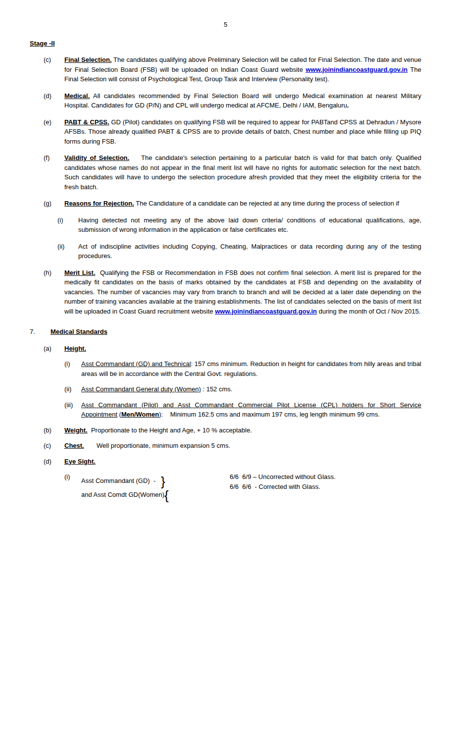5
Stage -II
(c)
Final Selection. The candidates qualifying above Preliminary Selection will be called for Final Selection. The date and venue for Final Selection Board (FSB) will be uploaded on Indian Coast Guard website www.joinindiancoastguard.gov.in The Final Selection will consist of Psychological Test, Group Task and Interview (Personality test).
(d)
Medical. All candidates recommended by Final Selection Board will undergo Medical examination at nearest Military Hospital. Candidates for GD (P/N) and CPL will undergo medical at AFCME, Delhi / IAM, Bengaluru.
(e)
PABT & CPSS. GD (Pilot) candidates on qualifying FSB will be required to appear for PABTand CPSS at Dehradun / Mysore AFSBs. Those already qualified PABT & CPSS are to provide details of batch, Chest number and place while filling up PIQ forms during FSB.
(f)
Validity of Selection. The candidate's selection pertaining to a particular batch is valid for that batch only. Qualified candidates whose names do not appear in the final merit list will have no rights for automatic selection for the next batch. Such candidates will have to undergo the selection procedure afresh provided that they meet the eligibility criteria for the fresh batch.
(g)
Reasons for Rejection. The Candidature of a candidate can be rejected at any time during the process of selection if
(i)
Having detected not meeting any of the above laid down criteria/ conditions of educational qualifications, age, submission of wrong information in the application or false certificates etc.
(ii)
Act of indiscipline activities including Copying, Cheating, Malpractices or data recording during any of the testing procedures.
(h)
Merit List. Qualifying the FSB or Recommendation in FSB does not confirm final selection. A merit list is prepared for the medically fit candidates on the basis of marks obtained by the candidates at FSB and depending on the availability of vacancies. The number of vacancies may vary from branch to branch and will be decided at a later date depending on the number of training vacancies available at the training establishments. The list of candidates selected on the basis of merit list will be uploaded in Coast Guard recruitment website www.joinindiancoastguard.gov.in during the month of Oct / Nov 2015.
7.
Medical Standards
(a)
Height.
(i)
Asst Commandant (GD) and Technical: 157 cms minimum. Reduction in height for candidates from hilly areas and tribal areas will be in accordance with the Central Govt. regulations.
(ii)
Asst Commandant General duty (Women) : 152 cms.
(iii)
Asst Commandant (Pilot) and Asst Commandant Commercial Pilot License (CPL) holders for Short Service Appointment (Men/Women): Minimum 162.5 cms and maximum 197 cms, leg length minimum 99 cms.
(b)
Weight. Proportionate to the Height and Age, + 10 % acceptable.
(c)
Chest. Well proportionate, minimum expansion 5 cms.
(d)
Eye Sight.
(i)
Asst Commandant (GD) - }
and Asst Comdt GD(Women){
6/6 6/9 – Uncorrected without Glass.
6/6 6/6 - Corrected with Glass.